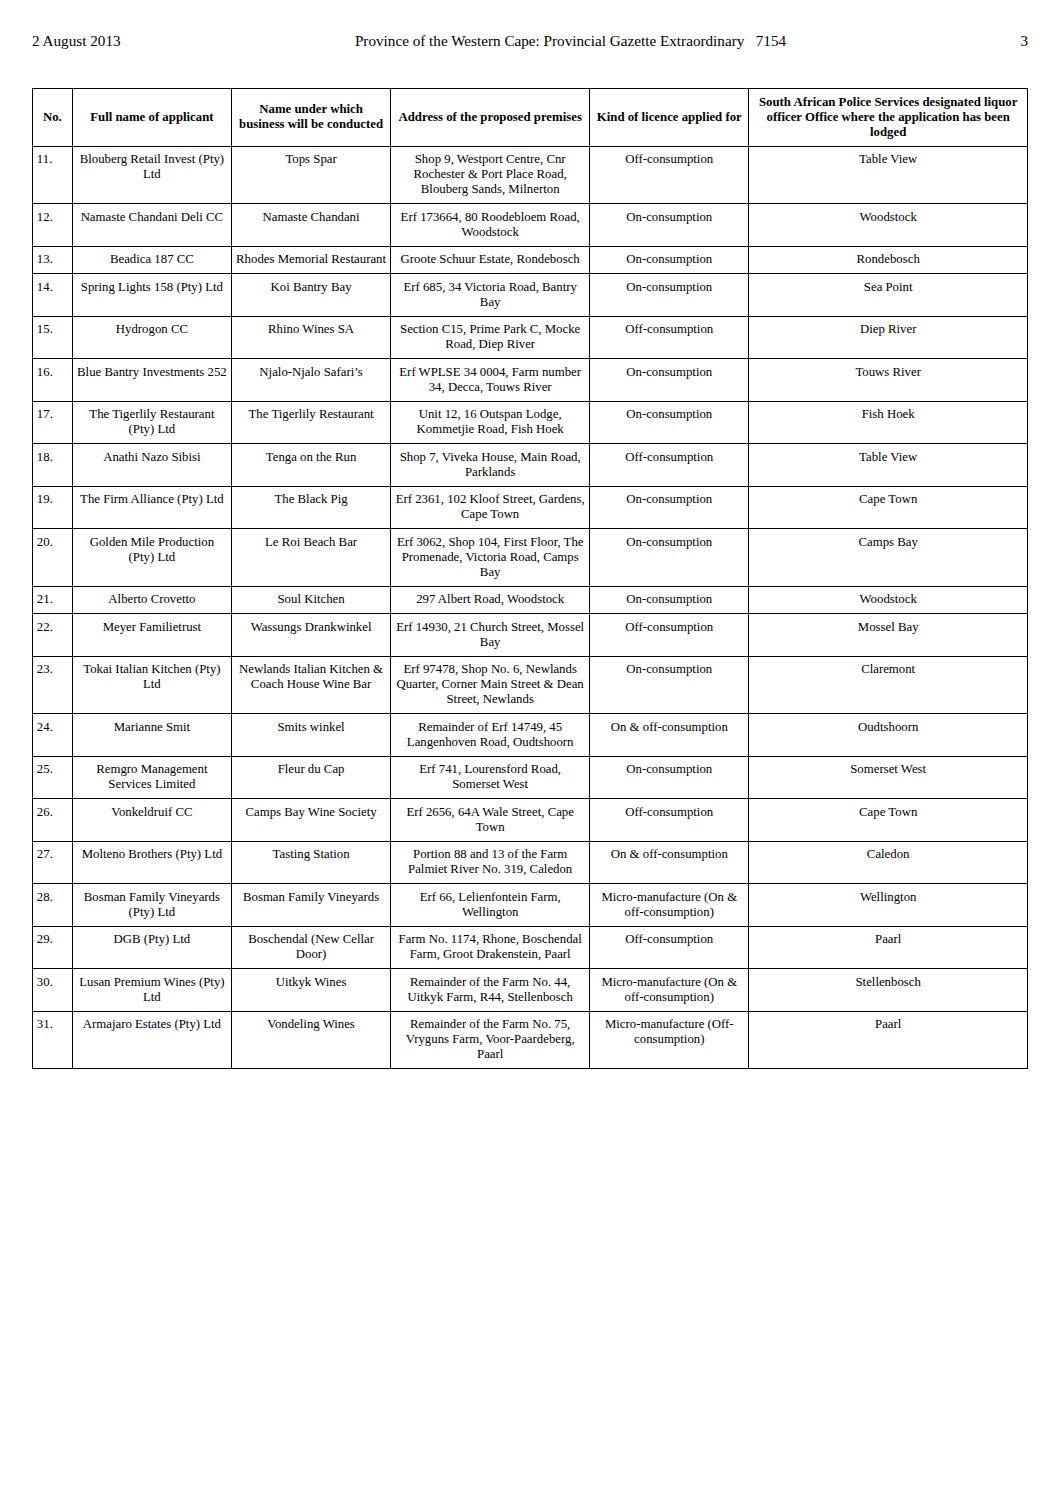2 August 2013
Province of the Western Cape: Provincial Gazette Extraordinary 7154
3
| No. | Full name of applicant | Name under which business will be conducted | Address of the proposed premises | Kind of licence applied for | South African Police Services designated liquor officer Office where the application has been lodged |
| --- | --- | --- | --- | --- | --- |
| 11. | Blouberg Retail Invest (Pty) Ltd | Tops Spar | Shop 9, Westport Centre, Cnr Rochester & Port Place Road, Blouberg Sands, Milnerton | Off-consumption | Table View |
| 12. | Namaste Chandani Deli CC | Namaste Chandani | Erf 173664, 80 Roodebloem Road, Woodstock | On-consumption | Woodstock |
| 13. | Beadica 187 CC | Rhodes Memorial Restaurant | Groote Schuur Estate, Rondebosch | On-consumption | Rondebosch |
| 14. | Spring Lights 158 (Pty) Ltd | Koi Bantry Bay | Erf 685, 34 Victoria Road, Bantry Bay | On-consumption | Sea Point |
| 15. | Hydrogon CC | Rhino Wines SA | Section C15, Prime Park C, Mocke Road, Diep River | Off-consumption | Diep River |
| 16. | Blue Bantry Investments 252 | Njalo-Njalo Safari’s | Erf WPLSE 34 0004, Farm number 34, Decca, Touws River | On-consumption | Touws River |
| 17. | The Tigerlily Restaurant (Pty) Ltd | The Tigerlily Restaurant | Unit 12, 16 Outspan Lodge, Kommetjie Road, Fish Hoek | On-consumption | Fish Hoek |
| 18. | Anathi Nazo Sibisi | Tenga on the Run | Shop 7, Viveka House, Main Road, Parklands | Off-consumption | Table View |
| 19. | The Firm Alliance (Pty) Ltd | The Black Pig | Erf 2361, 102 Kloof Street, Gardens, Cape Town | On-consumption | Cape Town |
| 20. | Golden Mile Production (Pty) Ltd | Le Roi Beach Bar | Erf 3062, Shop 104, First Floor, The Promenade, Victoria Road, Camps Bay | On-consumption | Camps Bay |
| 21. | Alberto Crovetto | Soul Kitchen | 297 Albert Road, Woodstock | On-consumption | Woodstock |
| 22. | Meyer Familietrust | Wassungs Drankwinkel | Erf 14930, 21 Church Street, Mossel Bay | Off-consumption | Mossel Bay |
| 23. | Tokai Italian Kitchen (Pty) Ltd | Newlands Italian Kitchen & Coach House Wine Bar | Erf 97478, Shop No. 6, Newlands Quarter, Corner Main Street & Dean Street, Newlands | On-consumption | Claremont |
| 24. | Marianne Smit | Smits winkel | Remainder of Erf 14749, 45 Langenhoven Road, Oudtshoorn | On & off-consumption | Oudtshoorn |
| 25. | Remgro Management Services Limited | Fleur du Cap | Erf 741, Lourensford Road, Somerset West | On-consumption | Somerset West |
| 26. | Vonkeldruif CC | Camps Bay Wine Society | Erf 2656, 64A Wale Street, Cape Town | Off-consumption | Cape Town |
| 27. | Molteno Brothers (Pty) Ltd | Tasting Station | Portion 88 and 13 of the Farm Palmiet River No. 319, Caledon | On & off-consumption | Caledon |
| 28. | Bosman Family Vineyards (Pty) Ltd | Bosman Family Vineyards | Erf 66, Lelienfontein Farm, Wellington | Micro-manufacture (On & off-consumption) | Wellington |
| 29. | DGB (Pty) Ltd | Boschendal (New Cellar Door) | Farm No. 1174, Rhone, Boschendal Farm, Groot Drakenstein, Paarl | Off-consumption | Paarl |
| 30. | Lusan Premium Wines (Pty) Ltd | Uitkyk Wines | Remainder of the Farm No. 44, Uitkyk Farm, R44, Stellenbosch | Micro-manufacture (On & off-consumption) | Stellenbosch |
| 31. | Armajaro Estates (Pty) Ltd | Vondeling Wines | Remainder of the Farm No. 75, Vryguns Farm, Voor-Paardeberg, Paarl | Micro-manufacture (Off-consumption) | Paarl |